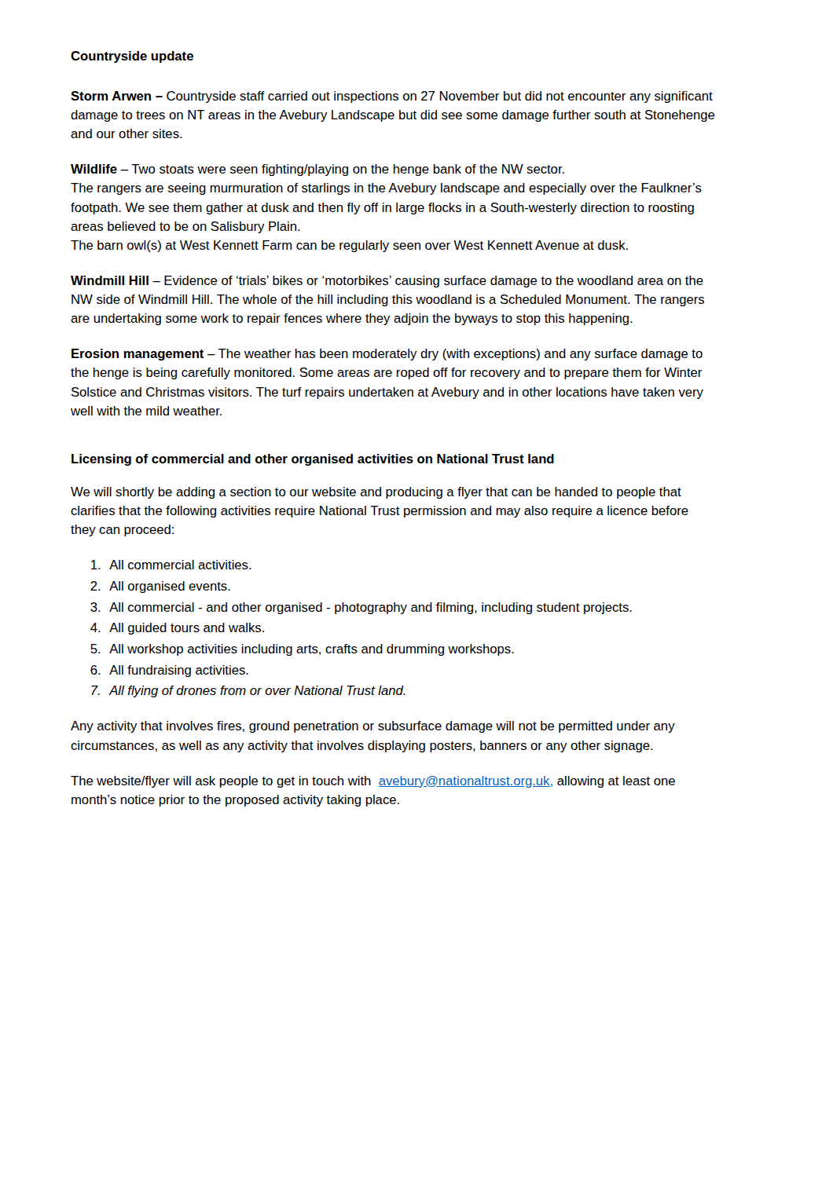Countryside update
Storm Arwen – Countryside staff carried out inspections on 27 November but did not encounter any significant damage to trees on NT areas in the Avebury Landscape but did see some damage further south at Stonehenge and our other sites.
Wildlife – Two stoats were seen fighting/playing on the henge bank of the NW sector.
The rangers are seeing murmuration of starlings in the Avebury landscape and especially over the Faulkner’s footpath. We see them gather at dusk and then fly off in large flocks in a South-westerly direction to roosting areas believed to be on Salisbury Plain.
The barn owl(s) at West Kennett Farm can be regularly seen over West Kennett Avenue at dusk.
Windmill Hill – Evidence of ‘trials’ bikes or ‘motorbikes’ causing surface damage to the woodland area on the NW side of Windmill Hill. The whole of the hill including this woodland is a Scheduled Monument. The rangers are undertaking some work to repair fences where they adjoin the byways to stop this happening.
Erosion management – The weather has been moderately dry (with exceptions) and any surface damage to the henge is being carefully monitored. Some areas are roped off for recovery and to prepare them for Winter Solstice and Christmas visitors. The turf repairs undertaken at Avebury and in other locations have taken very well with the mild weather.
Licensing of commercial and other organised activities on National Trust land
We will shortly be adding a section to our website and producing a flyer that can be handed to people that clarifies that the following activities require National Trust permission and may also require a licence before they can proceed:
All commercial activities.
All organised events.
All commercial - and other organised - photography and filming, including student projects.
All guided tours and walks.
All workshop activities including arts, crafts and drumming workshops.
All fundraising activities.
All flying of drones from or over National Trust land.
Any activity that involves fires, ground penetration or subsurface damage will not be permitted under any circumstances, as well as any activity that involves displaying posters, banners or any other signage.
The website/flyer will ask people to get in touch with avebury@nationaltrust.org.uk, allowing at least one month’s notice prior to the proposed activity taking place.